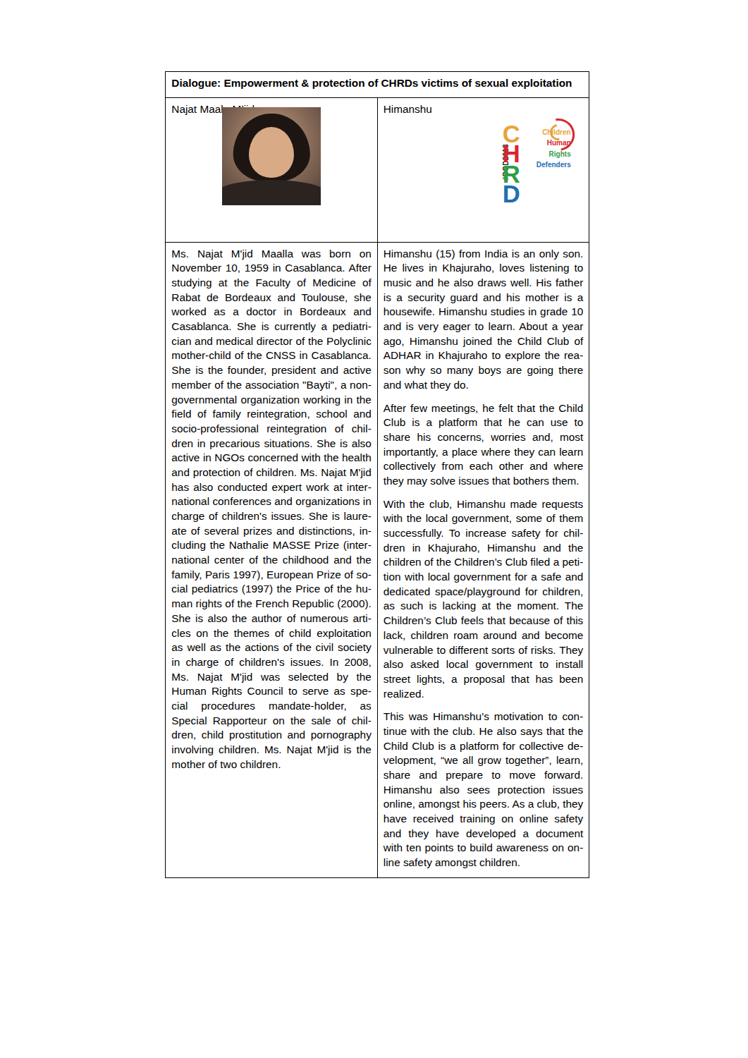| Dialogue: Empowerment & protection of CHRDs victims of sexual exploitation |
| Najat Maala M’jid | Himanshu #DGD2018 C H R D Children Human Rights Defenders |
| Ms. Najat M'jid Maalla was born on November 10, 1959 in Casablanca. After studying at the Faculty of Medicine of Rabat de Bordeaux and Toulouse, she worked as a doctor in Bordeaux and Casablanca. She is currently a pediatrician and medical director of the Polyclinic mother-child of the CNSS in Casablanca. She is the founder, president and active member of the association "Bayti", a non-governmental organization working in the field of family reintegration, school and socio-professional reintegration of children in precarious situations. She is also active in NGOs concerned with the health and protection of children. Ms. Najat M'jid has also conducted expert work at international conferences and organizations in charge of children's issues. She is laureate of several prizes and distinctions, including the Nathalie MASSE Prize (international center of the childhood and the family, Paris 1997), European Prize of social pediatrics (1997) the Price of the human rights of the French Republic (2000). She is also the author of numerous articles on the themes of child exploitation as well as the actions of the civil society in charge of children's issues. In 2008, Ms. Najat M'jid was selected by the Human Rights Council to serve as special procedures mandate-holder, as Special Rapporteur on the sale of children, child prostitution and pornography involving children. Ms. Najat M'jid is the mother of two children. | Himanshu (15) from India is an only son. He lives in Khajuraho, loves listening to music and he also draws well. His father is a security guard and his mother is a housewife. Himanshu studies in grade 10 and is very eager to learn. About a year ago, Himanshu joined the Child Club of ADHAR in Khajuraho to explore the reason why so many boys are going there and what they do. After few meetings, he felt that the Child Club is a platform that he can use to share his concerns, worries and, most importantly, a place where they can learn collectively from each other and where they may solve issues that bothers them. With the club, Himanshu made requests with the local government, some of them successfully. To increase safety for children in Khajuraho, Himanshu and the children of the Children’s Club filed a petition with local government for a safe and dedicated space/playground for children, as such is lacking at the moment. The Children’s Club feels that because of this lack, children roam around and become vulnerable to different sorts of risks. They also asked local government to install street lights, a proposal that has been realized. This was Himanshu’s motivation to continue with the club. He also says that the Child Club is a platform for collective development, “we all grow together”, learn, share and prepare to move forward. Himanshu also sees protection issues online, amongst his peers. As a club, they have received training on online safety and they have developed a document with ten points to build awareness on online safety amongst children. |